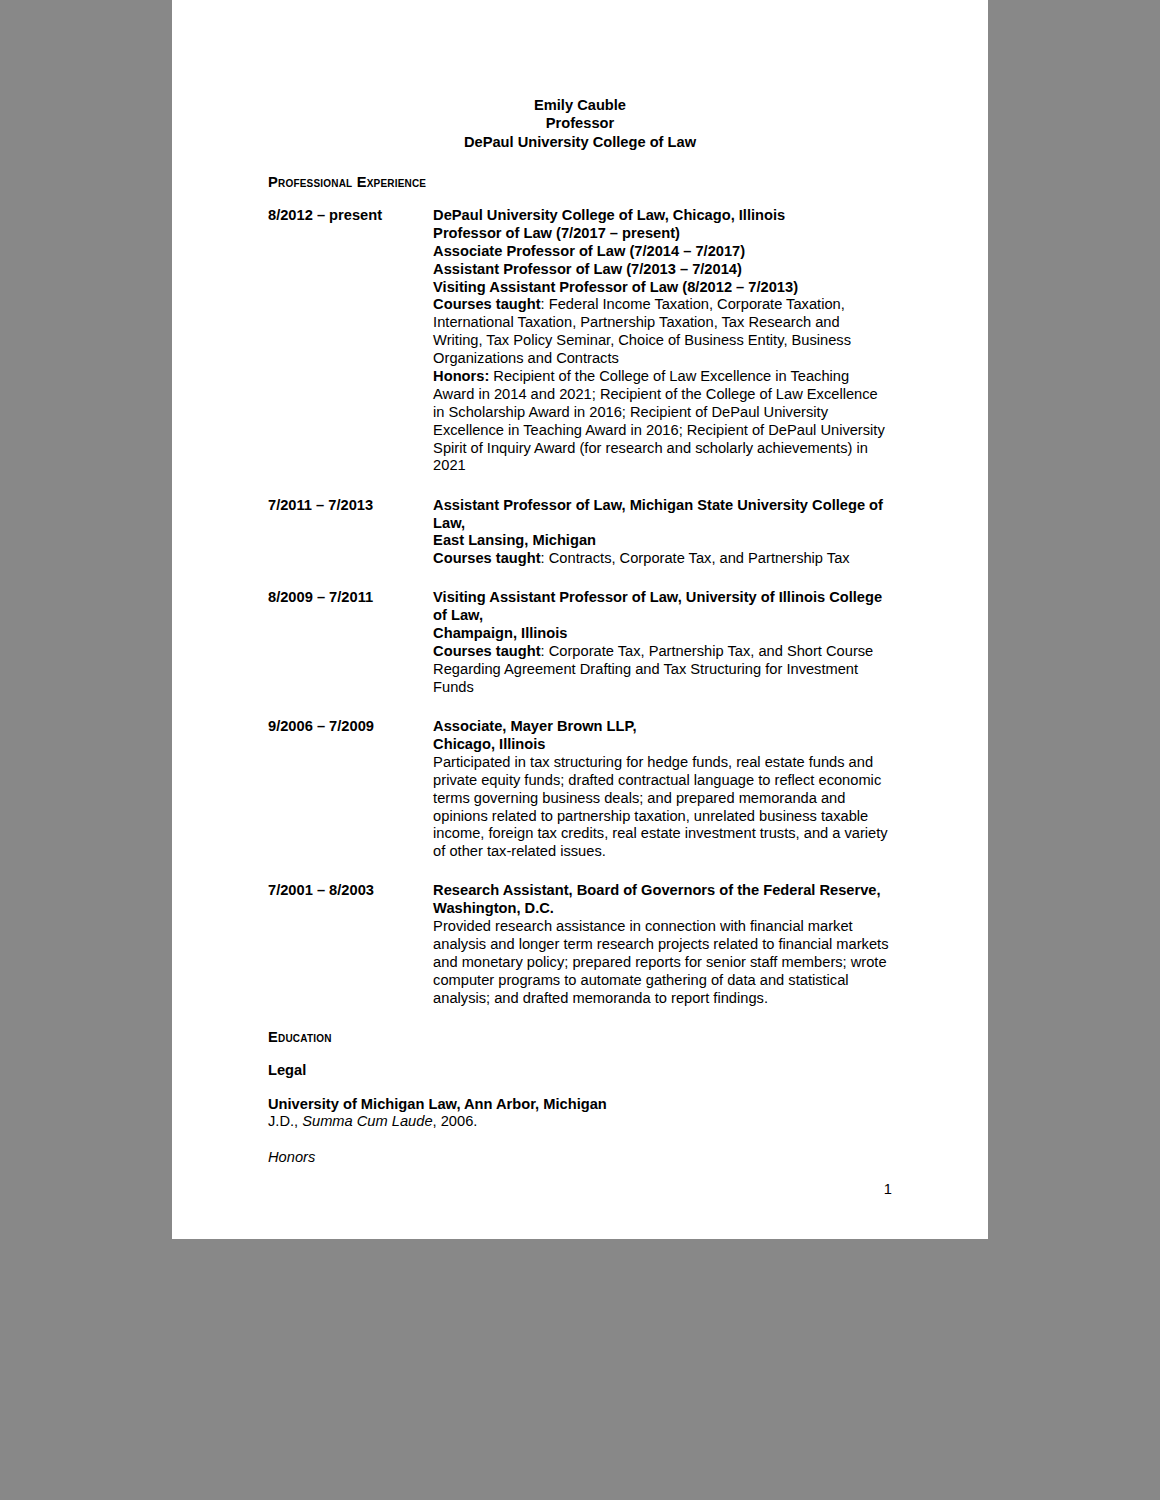Emily Cauble
Professor
DePaul University College of Law
Professional Experience
8/2012 – present
DePaul University College of Law, Chicago, Illinois
Professor of Law (7/2017 – present)
Associate Professor of Law (7/2014 – 7/2017)
Assistant Professor of Law (7/2013 – 7/2014)
Visiting Assistant Professor of Law (8/2012 – 7/2013)
Courses taught: Federal Income Taxation, Corporate Taxation, International Taxation, Partnership Taxation, Tax Research and Writing, Tax Policy Seminar, Choice of Business Entity, Business Organizations and Contracts
Honors: Recipient of the College of Law Excellence in Teaching Award in 2014 and 2021; Recipient of the College of Law Excellence in Scholarship Award in 2016; Recipient of DePaul University Excellence in Teaching Award in 2016; Recipient of DePaul University Spirit of Inquiry Award (for research and scholarly achievements) in 2021
7/2011 – 7/2013
Assistant Professor of Law, Michigan State University College of Law,
East Lansing, Michigan
Courses taught: Contracts, Corporate Tax, and Partnership Tax
8/2009 – 7/2011
Visiting Assistant Professor of Law, University of Illinois College of Law,
Champaign, Illinois
Courses taught: Corporate Tax, Partnership Tax, and Short Course Regarding Agreement Drafting and Tax Structuring for Investment Funds
9/2006 – 7/2009
Associate, Mayer Brown LLP,
Chicago, Illinois
Participated in tax structuring for hedge funds, real estate funds and private equity funds; drafted contractual language to reflect economic terms governing business deals; and prepared memoranda and opinions related to partnership taxation, unrelated business taxable income, foreign tax credits, real estate investment trusts, and a variety of other tax-related issues.
7/2001 – 8/2003
Research Assistant, Board of Governors of the Federal Reserve,
Washington, D.C.
Provided research assistance in connection with financial market analysis and longer term research projects related to financial markets and monetary policy; prepared reports for senior staff members; wrote computer programs to automate gathering of data and statistical analysis; and drafted memoranda to report findings.
Education
Legal
University of Michigan Law, Ann Arbor, Michigan
J.D., Summa Cum Laude, 2006.
Honors
1